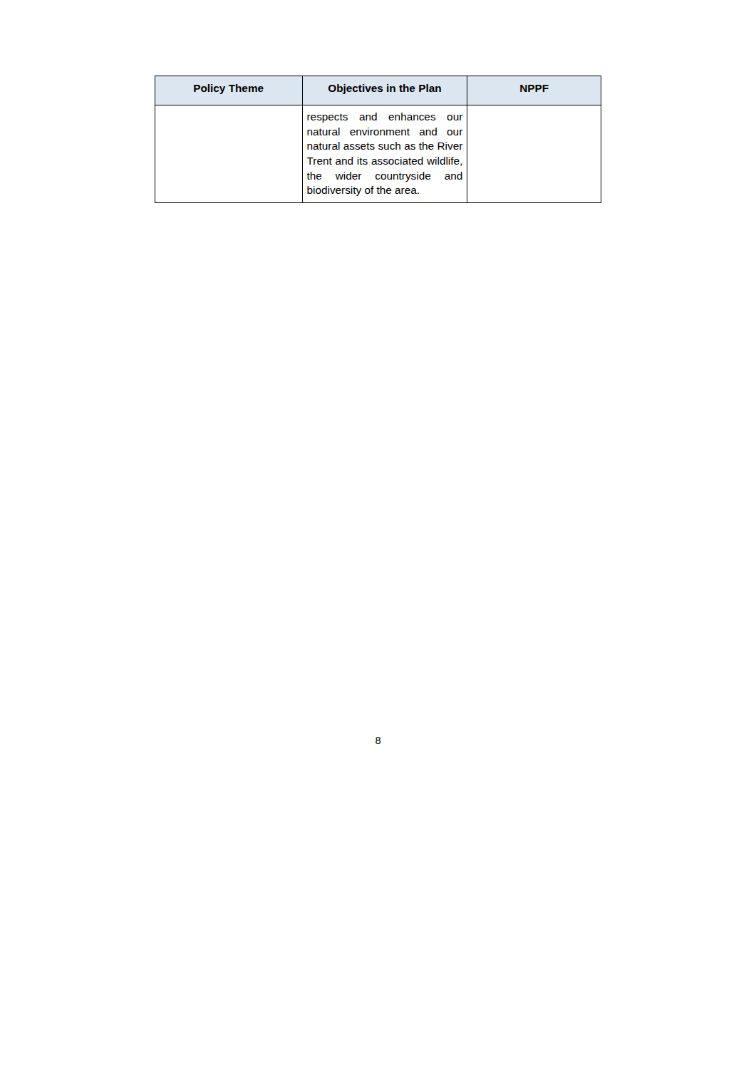| Policy Theme | Objectives in the Plan | NPPF |
| --- | --- | --- |
| | respects and enhances our natural environment and our natural assets such as the River Trent and its associated wildlife, the wider countryside and biodiversity of the area. | |
8